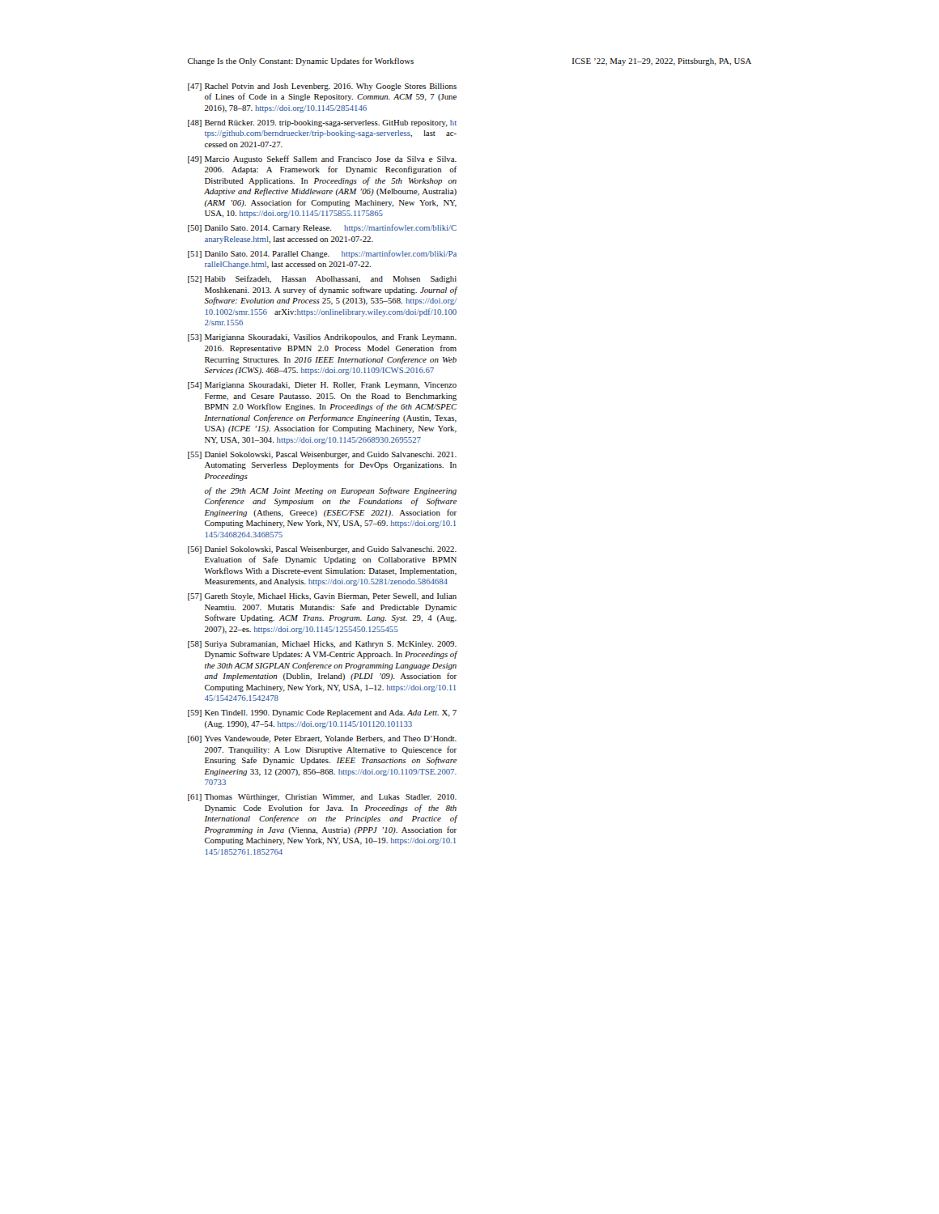Change Is the Only Constant: Dynamic Updates for Workflows
ICSE ’22, May 21–29, 2022, Pittsburgh, PA, USA
[47] Rachel Potvin and Josh Levenberg. 2016. Why Google Stores Billions of Lines of Code in a Single Repository. Commun. ACM 59, 7 (June 2016), 78–87. https://doi.org/10.1145/2854146
[48] Bernd Rücker. 2019. trip-booking-saga-serverless. GitHub repository, https://github.com/berndruecker/trip-booking-saga-serverless, last accessed on 2021-07-27.
[49] Marcio Augusto Sekeff Sallem and Francisco Jose da Silva e Silva. 2006. Adapta: A Framework for Dynamic Reconfiguration of Distributed Applications. In Proceedings of the 5th Workshop on Adaptive and Reflective Middleware (ARM ’06) (Melbourne, Australia) (ARM ’06). Association for Computing Machinery, New York, NY, USA, 10. https://doi.org/10.1145/1175855.1175865
[50] Danilo Sato. 2014. Carnary Release. https://martinfowler.com/bliki/CanaryRelease.html, last accessed on 2021-07-22.
[51] Danilo Sato. 2014. Parallel Change. https://martinfowler.com/bliki/ParallelChange.html, last accessed on 2021-07-22.
[52] Habib Seifzadeh, Hassan Abolhassani, and Mohsen Sadighi Moshkenani. 2013. A survey of dynamic software updating. Journal of Software: Evolution and Process 25, 5 (2013), 535–568. https://doi.org/10.1002/smr.1556 arXiv:https://onlinelibrary.wiley.com/doi/pdf/10.1002/smr.1556
[53] Marigianna Skouradaki, Vasilios Andrikopoulos, and Frank Leymann. 2016. Representative BPMN 2.0 Process Model Generation from Recurring Structures. In 2016 IEEE International Conference on Web Services (ICWS). 468–475. https://doi.org/10.1109/ICWS.2016.67
[54] Marigianna Skouradaki, Dieter H. Roller, Frank Leymann, Vincenzo Ferme, and Cesare Pautasso. 2015. On the Road to Benchmarking BPMN 2.0 Workflow Engines. In Proceedings of the 6th ACM/SPEC International Conference on Performance Engineering (Austin, Texas, USA) (ICPE ’15). Association for Computing Machinery, New York, NY, USA, 301–304. https://doi.org/10.1145/2668930.2695527
[55] Daniel Sokolowski, Pascal Weisenburger, and Guido Salvaneschi. 2021. Automating Serverless Deployments for DevOps Organizations. In Proceedings
of the 29th ACM Joint Meeting on European Software Engineering Conference and Symposium on the Foundations of Software Engineering (Athens, Greece) (ESEC/FSE 2021). Association for Computing Machinery, New York, NY, USA, 57–69. https://doi.org/10.1145/3468264.3468575
[56] Daniel Sokolowski, Pascal Weisenburger, and Guido Salvaneschi. 2022. Evaluation of Safe Dynamic Updating on Collaborative BPMN Workflows With a Discrete-event Simulation: Dataset, Implementation, Measurements, and Analysis. https://doi.org/10.5281/zenodo.5864684
[57] Gareth Stoyle, Michael Hicks, Gavin Bierman, Peter Sewell, and Iulian Neamtiu. 2007. Mutatis Mutandis: Safe and Predictable Dynamic Software Updating. ACM Trans. Program. Lang. Syst. 29, 4 (Aug. 2007), 22–es. https://doi.org/10.1145/1255450.1255455
[58] Suriya Subramanian, Michael Hicks, and Kathryn S. McKinley. 2009. Dynamic Software Updates: A VM-Centric Approach. In Proceedings of the 30th ACM SIGPLAN Conference on Programming Language Design and Implementation (Dublin, Ireland) (PLDI ’09). Association for Computing Machinery, New York, NY, USA, 1–12. https://doi.org/10.1145/1542476.1542478
[59] Ken Tindell. 1990. Dynamic Code Replacement and Ada. Ada Lett. X, 7 (Aug. 1990), 47–54. https://doi.org/10.1145/101120.101133
[60] Yves Vandewoude, Peter Ebraert, Yolande Berbers, and Theo D’Hondt. 2007. Tranquility: A Low Disruptive Alternative to Quiescence for Ensuring Safe Dynamic Updates. IEEE Transactions on Software Engineering 33, 12 (2007), 856–868. https://doi.org/10.1109/TSE.2007.70733
[61] Thomas Würthinger, Christian Wimmer, and Lukas Stadler. 2010. Dynamic Code Evolution for Java. In Proceedings of the 8th International Conference on the Principles and Practice of Programming in Java (Vienna, Austria) (PPPJ ’10). Association for Computing Machinery, New York, NY, USA, 10–19. https://doi.org/10.1145/1852761.1852764